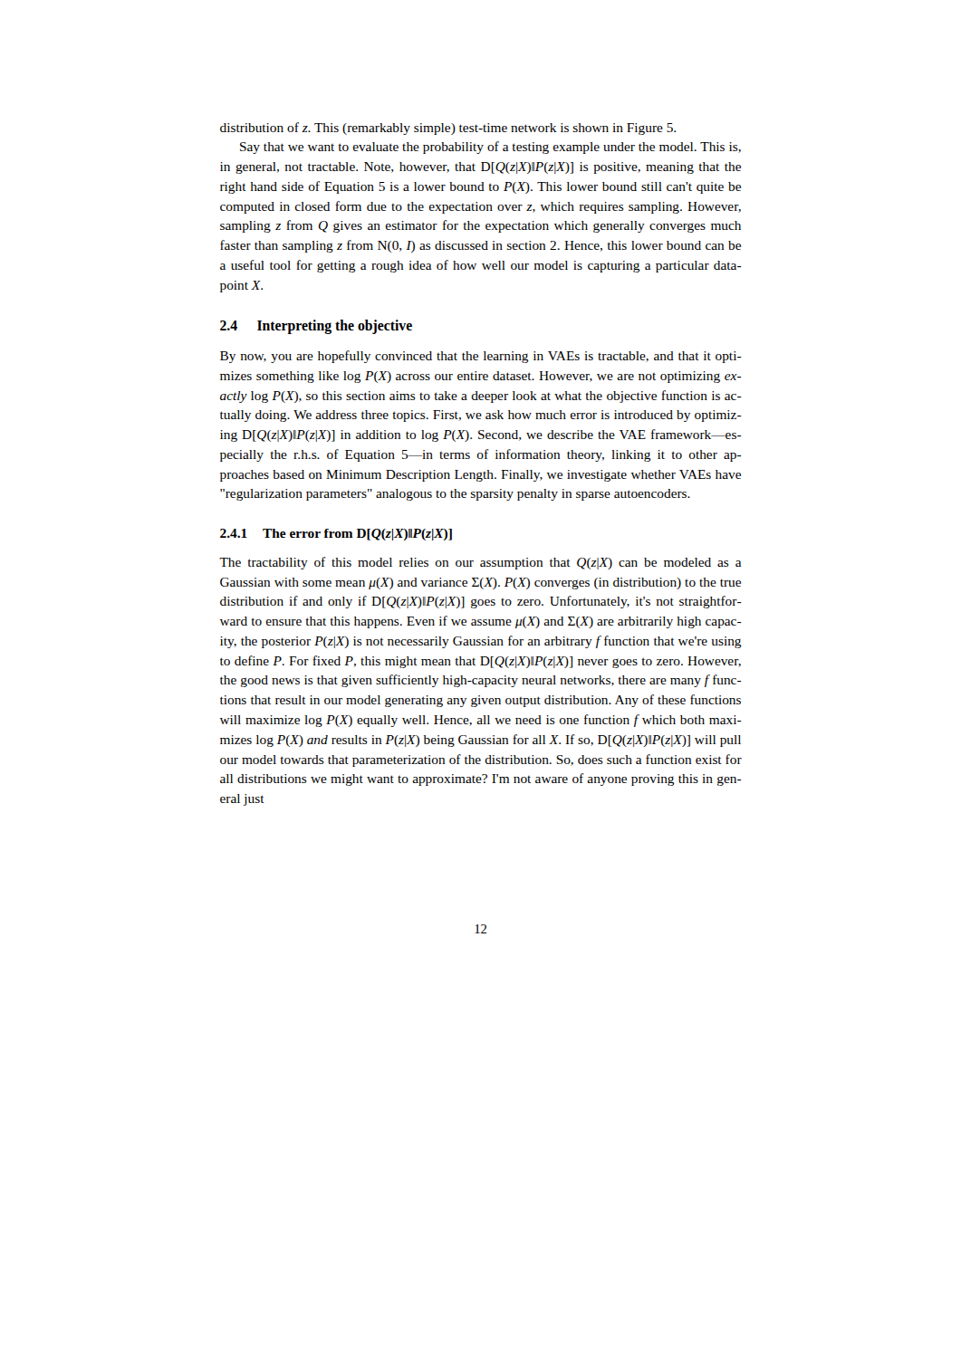distribution of z. This (remarkably simple) test-time network is shown in Figure 5.
Say that we want to evaluate the probability of a testing example under the model. This is, in general, not tractable. Note, however, that D[Q(z|X)‖P(z|X)] is positive, meaning that the right hand side of Equation 5 is a lower bound to P(X). This lower bound still can't quite be computed in closed form due to the expectation over z, which requires sampling. However, sampling z from Q gives an estimator for the expectation which generally converges much faster than sampling z from N(0, I) as discussed in section 2. Hence, this lower bound can be a useful tool for getting a rough idea of how well our model is capturing a particular datapoint X.
2.4 Interpreting the objective
By now, you are hopefully convinced that the learning in VAEs is tractable, and that it optimizes something like log P(X) across our entire dataset. However, we are not optimizing exactly log P(X), so this section aims to take a deeper look at what the objective function is actually doing. We address three topics. First, we ask how much error is introduced by optimizing D[Q(z|X)‖P(z|X)] in addition to log P(X). Second, we describe the VAE framework—especially the r.h.s. of Equation 5—in terms of information theory, linking it to other approaches based on Minimum Description Length. Finally, we investigate whether VAEs have "regularization parameters" analogous to the sparsity penalty in sparse autoencoders.
2.4.1 The error from D[Q(z|X)‖P(z|X)]
The tractability of this model relies on our assumption that Q(z|X) can be modeled as a Gaussian with some mean μ(X) and variance Σ(X). P(X) converges (in distribution) to the true distribution if and only if D[Q(z|X)‖P(z|X)] goes to zero. Unfortunately, it's not straightforward to ensure that this happens. Even if we assume μ(X) and Σ(X) are arbitrarily high capacity, the posterior P(z|X) is not necessarily Gaussian for an arbitrary f function that we're using to define P. For fixed P, this might mean that D[Q(z|X)‖P(z|X)] never goes to zero. However, the good news is that given sufficiently high-capacity neural networks, there are many f functions that result in our model generating any given output distribution. Any of these functions will maximize log P(X) equally well. Hence, all we need is one function f which both maximizes log P(X) and results in P(z|X) being Gaussian for all X. If so, D[Q(z|X)‖P(z|X)] will pull our model towards that parameterization of the distribution. So, does such a function exist for all distributions we might want to approximate? I'm not aware of anyone proving this in general just
12